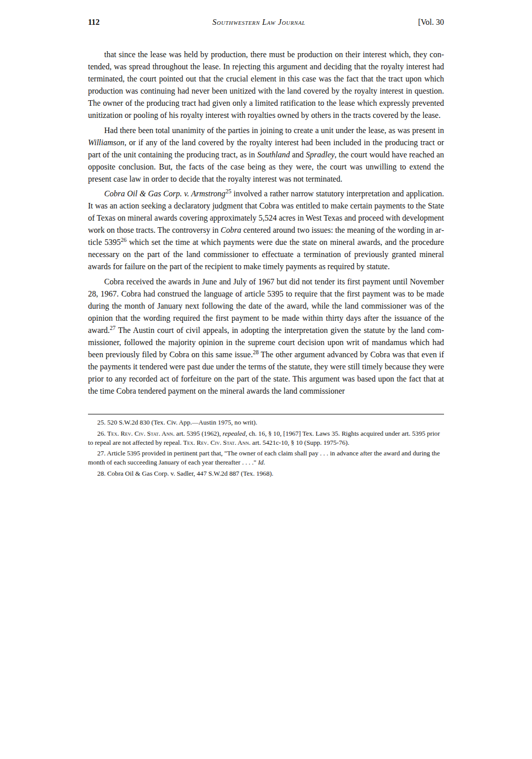112 Southwestern Law Journal [Vol. 30
that since the lease was held by production, there must be production on their interest which, they contended, was spread throughout the lease. In rejecting this argument and deciding that the royalty interest had terminated, the court pointed out that the crucial element in this case was the fact that the tract upon which production was continuing had never been unitized with the land covered by the royalty interest in question. The owner of the producing tract had given only a limited ratification to the lease which expressly prevented unitization or pooling of his royalty interest with royalties owned by others in the tracts covered by the lease.
Had there been total unanimity of the parties in joining to create a unit under the lease, as was present in Williamson, or if any of the land covered by the royalty interest had been included in the producing tract or part of the unit containing the producing tract, as in Southland and Spradley, the court would have reached an opposite conclusion. But, the facts of the case being as they were, the court was unwilling to extend the present case law in order to decide that the royalty interest was not terminated.
Cobra Oil & Gas Corp. v. Armstrong25 involved a rather narrow statutory interpretation and application. It was an action seeking a declaratory judgment that Cobra was entitled to make certain payments to the State of Texas on mineral awards covering approximately 5,524 acres in West Texas and proceed with development work on those tracts. The controversy in Cobra centered around two issues: the meaning of the wording in article 539526 which set the time at which payments were due the state on mineral awards, and the procedure necessary on the part of the land commissioner to effectuate a termination of previously granted mineral awards for failure on the part of the recipient to make timely payments as required by statute.
Cobra received the awards in June and July of 1967 but did not tender its first payment until November 28, 1967. Cobra had construed the language of article 5395 to require that the first payment was to be made during the month of January next following the date of the award, while the land commissioner was of the opinion that the wording required the first payment to be made within thirty days after the issuance of the award.27 The Austin court of civil appeals, in adopting the interpretation given the statute by the land commissioner, followed the majority opinion in the supreme court decision upon writ of mandamus which had been previously filed by Cobra on this same issue.28 The other argument advanced by Cobra was that even if the payments it tendered were past due under the terms of the statute, they were still timely because they were prior to any recorded act of forfeiture on the part of the state. This argument was based upon the fact that at the time Cobra tendered payment on the mineral awards the land commissioner
520 S.W.2d 830 (Tex. Civ. App.—Austin 1975, no writ).
Tex. Rev. Civ. Stat. Ann. art. 5395 (1962), repealed, ch. 16, § 10, [1967] Tex. Laws 35. Rights acquired under art. 5395 prior to repeal are not affected by repeal. Tex. Rev. Civ. Stat. Ann. art. 5421c-10, § 10 (Supp. 1975-76).
Article 5395 provided in pertinent part that, "The owner of each claim shall pay . . . in advance after the award and during the month of each succeeding January of each year thereafter . . . ." Id.
Cobra Oil & Gas Corp. v. Sadler, 447 S.W.2d 887 (Tex. 1968).